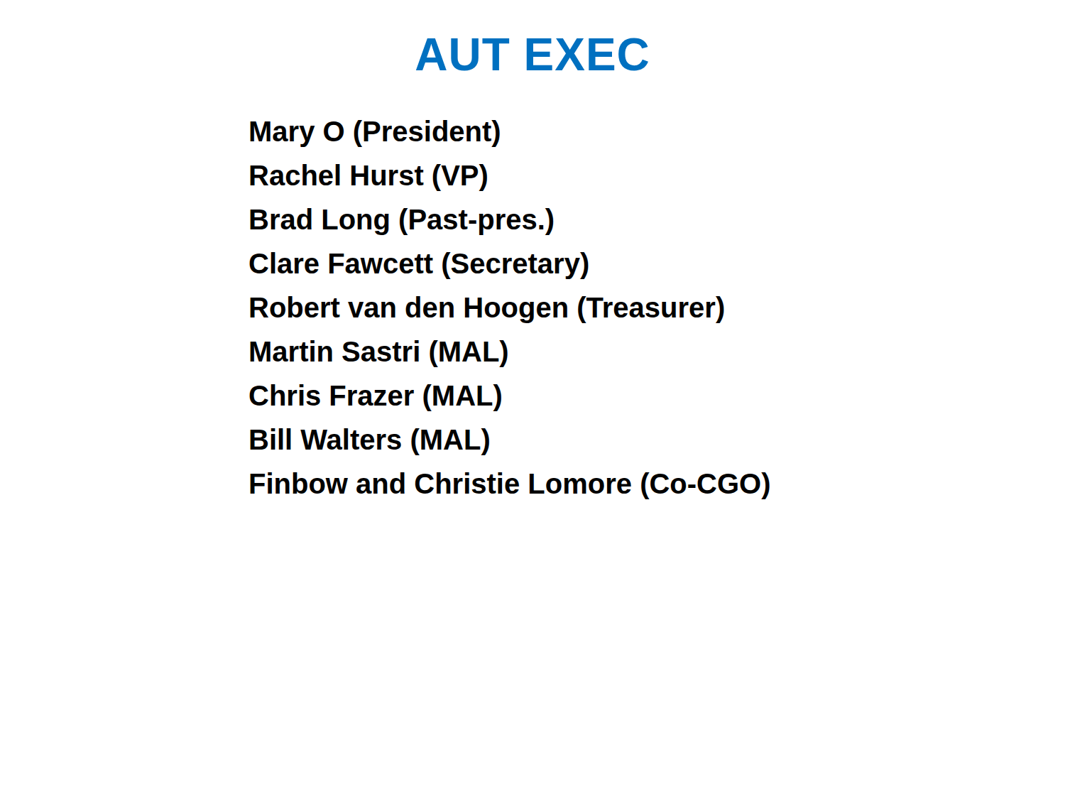AUT EXEC
Mary O (President)
Rachel Hurst (VP)
Brad Long (Past-pres.)
Clare Fawcett (Secretary)
Robert van den Hoogen (Treasurer)
Martin Sastri (MAL)
Chris Frazer (MAL)
Bill Walters (MAL)
Finbow and Christie Lomore (Co-CGO)